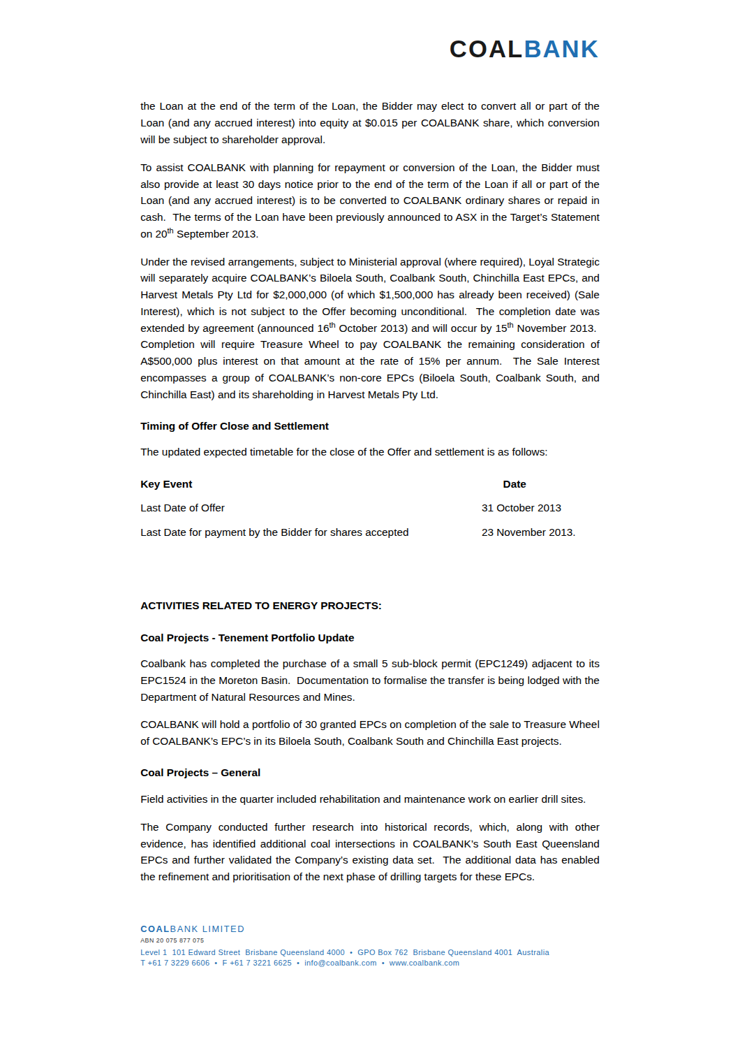COAL BANK
the Loan at the end of the term of the Loan, the Bidder may elect to convert all or part of the Loan (and any accrued interest) into equity at $0.015 per COALBANK share, which conversion will be subject to shareholder approval.
To assist COALBANK with planning for repayment or conversion of the Loan, the Bidder must also provide at least 30 days notice prior to the end of the term of the Loan if all or part of the Loan (and any accrued interest) is to be converted to COALBANK ordinary shares or repaid in cash. The terms of the Loan have been previously announced to ASX in the Target’s Statement on 20th September 2013.
Under the revised arrangements, subject to Ministerial approval (where required), Loyal Strategic will separately acquire COALBANK’s Biloela South, Coalbank South, Chinchilla East EPCs, and Harvest Metals Pty Ltd for $2,000,000 (of which $1,500,000 has already been received) (Sale Interest), which is not subject to the Offer becoming unconditional. The completion date was extended by agreement (announced 16th October 2013) and will occur by 15th November 2013. Completion will require Treasure Wheel to pay COALBANK the remaining consideration of A$500,000 plus interest on that amount at the rate of 15% per annum. The Sale Interest encompasses a group of COALBANK’s non-core EPCs (Biloela South, Coalbank South, and Chinchilla East) and its shareholding in Harvest Metals Pty Ltd.
Timing of Offer Close and Settlement
The updated expected timetable for the close of the Offer and settlement is as follows:
| Key Event | Date |
| --- | --- |
| Last Date of Offer | 31 October 2013 |
| Last Date for payment by the Bidder for shares accepted | 23 November 2013. |
ACTIVITIES RELATED TO ENERGY PROJECTS:
Coal Projects - Tenement Portfolio Update
Coalbank has completed the purchase of a small 5 sub-block permit (EPC1249) adjacent to its EPC1524 in the Moreton Basin. Documentation to formalise the transfer is being lodged with the Department of Natural Resources and Mines.
COALBANK will hold a portfolio of 30 granted EPCs on completion of the sale to Treasure Wheel of COALBANK’s EPC’s in its Biloela South, Coalbank South and Chinchilla East projects.
Coal Projects – General
Field activities in the quarter included rehabilitation and maintenance work on earlier drill sites.
The Company conducted further research into historical records, which, along with other evidence, has identified additional coal intersections in COALBANK’s South East Queensland EPCs and further validated the Company’s existing data set. The additional data has enabled the refinement and prioritisation of the next phase of drilling targets for these EPCs.
COALBANK LIMITED
ABN 20 075 877 075
Level 1 101 Edward Street Brisbane Queensland 4000 • GPO Box 762 Brisbane Queensland 4001 Australia
T +61 7 3229 6606 • F +61 7 3221 6625 • info@coalbank.com • www.coalbank.com